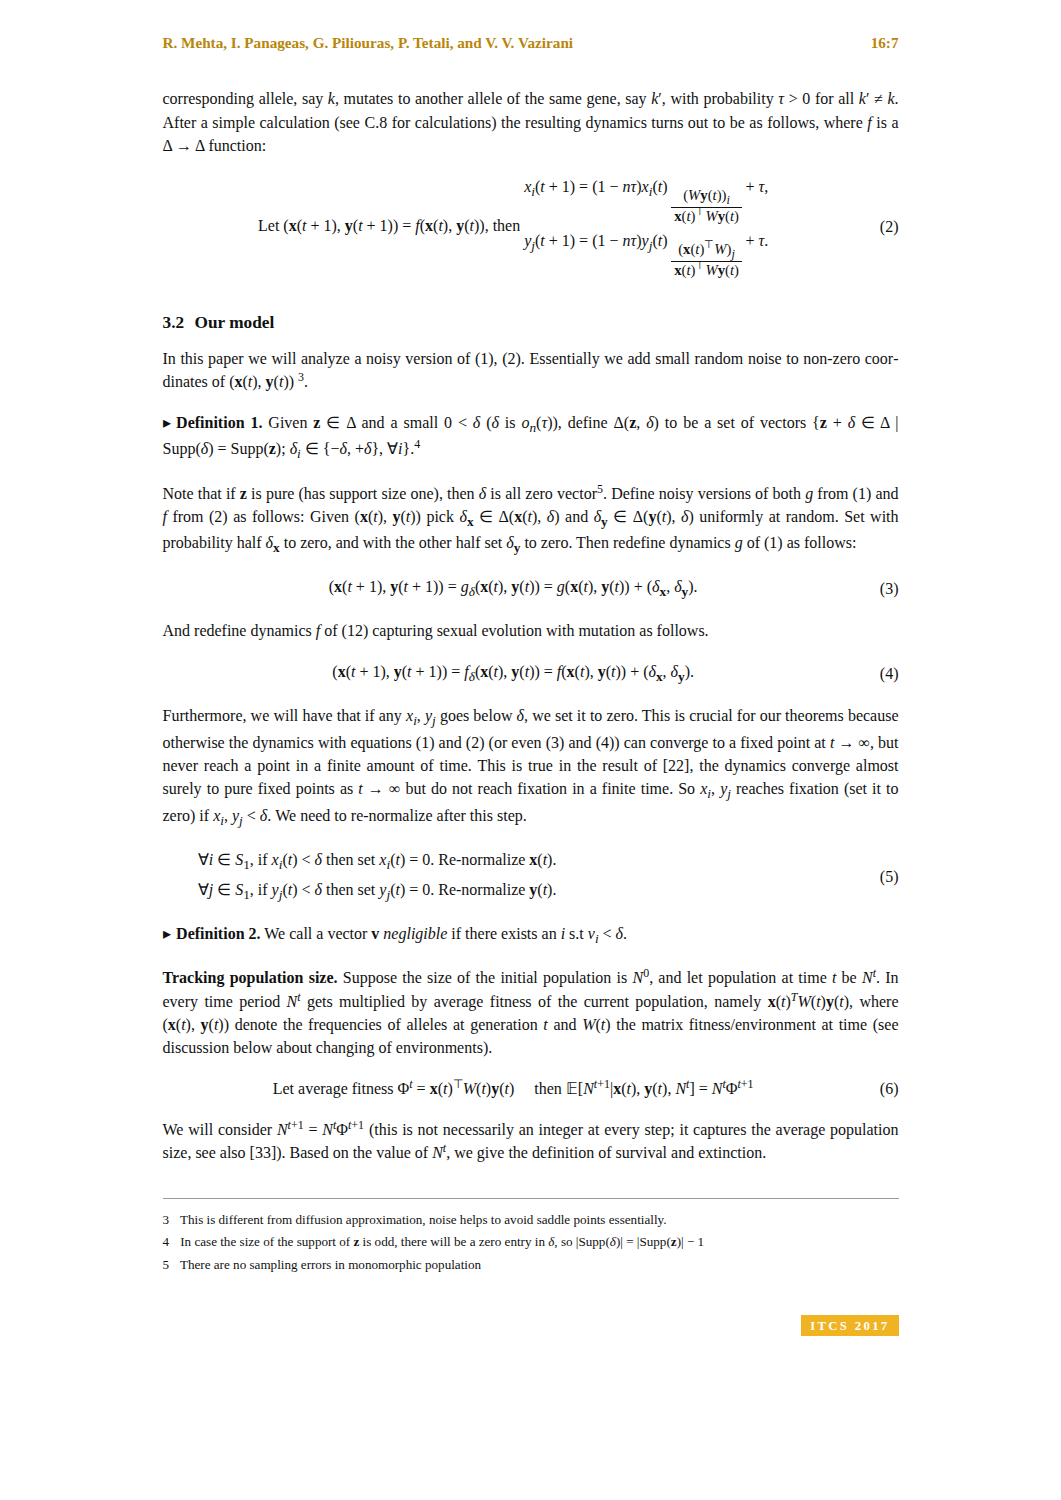R. Mehta, I. Panageas, G. Piliouras, P. Tetali, and V. V. Vazirani 16:7
corresponding allele, say k, mutates to another allele of the same gene, say k′, with probability τ > 0 for all k′ ≠ k. After a simple calculation (see C.8 for calculations) the resulting dynamics turns out to be as follows, where f is a Δ → Δ function:
Let (x(t + 1), y(t + 1)) = f(x(t), y(t)), then xi(t + 1) = (1 − nτ)xi(t) (Wy(t))i x(t)⊤Wy(t) + τ, yj(t + 1) = (1 − nτ)yj(t) (x(t)⊤W)j x(t)⊤Wy(t) + τ.
(2)
3.2 Our model
In this paper we will analyze a noisy version of (1), (2). Essentially we add small random noise to non-zero coordinates of (x(t), y(t)) 3.
▸Definition 1. Given z ∈ Δ and a small 0 < δ (δ is on(τ)), define Δ(z, δ) to be a set of vectors {z + δ ∈ Δ | Supp(δ) = Supp(z); δi ∈ {−δ, +δ}, ∀i}.4
Note that if z is pure (has support size one), then δ is all zero vector5. Define noisy versions of both g from (1) and f from (2) as follows: Given (x(t), y(t)) pick δx ∈ Δ(x(t), δ) and δy ∈ Δ(y(t), δ) uniformly at random. Set with probability half δx to zero, and with the other half set δy to zero. Then redefine dynamics g of (1) as follows:
(x(t + 1), y(t + 1)) = gδ(x(t), y(t)) = g(x(t), y(t)) + (δx, δy).
(3)
And redefine dynamics f of (12) capturing sexual evolution with mutation as follows.
(x(t + 1), y(t + 1)) = fδ(x(t), y(t)) = f(x(t), y(t)) + (δx, δy).
(4)
Furthermore, we will have that if any xi, yj goes below δ, we set it to zero. This is crucial for our theorems because otherwise the dynamics with equations (1) and (2) (or even (3) and (4)) can converge to a fixed point at t → ∞, but never reach a point in a finite amount of time. This is true in the result of [22], the dynamics converge almost surely to pure fixed points as t → ∞ but do not reach fixation in a finite time. So xi, yj reaches fixation (set it to zero) if xi, yj < δ. We need to re-normalize after this step.
∀i ∈ S1, if xi(t) < δ then set xi(t) = 0. Re-normalize x(t). ∀j ∈ S1, if yj(t) < δ then set yj(t) = 0. Re-normalize y(t).
(5)
▸Definition 2. We call a vector v negligible if there exists an i s.t vi < δ.
Tracking population size. Suppose the size of the initial population is N0, and let population at time t be Nt. In every time period Nt gets multiplied by average fitness of the current population, namely x(t)TW(t)y(t), where (x(t), y(t)) denote the frequencies of alleles at generation t and W(t) the matrix fitness/environment at time (see discussion below about changing of environments).
Let average fitness Φt = x(t)⊤W(t)y(t) then 𝔼[Nt+1|x(t), y(t), Nt] = Nt Φt+1
(6)
We will consider Nt+1 = Nt Φt+1 (this is not necessarily an integer at every step; it captures the average population size, see also [33]). Based on the value of Nt, we give the definition of survival and extinction.
3 This is different from diffusion approximation, noise helps to avoid saddle points essentially.
4 In case the size of the support of z is odd, there will be a zero entry in δ, so |Supp(δ)| = |Supp(z)| − 1
5 There are no sampling errors in monomorphic population
ITCS 2017